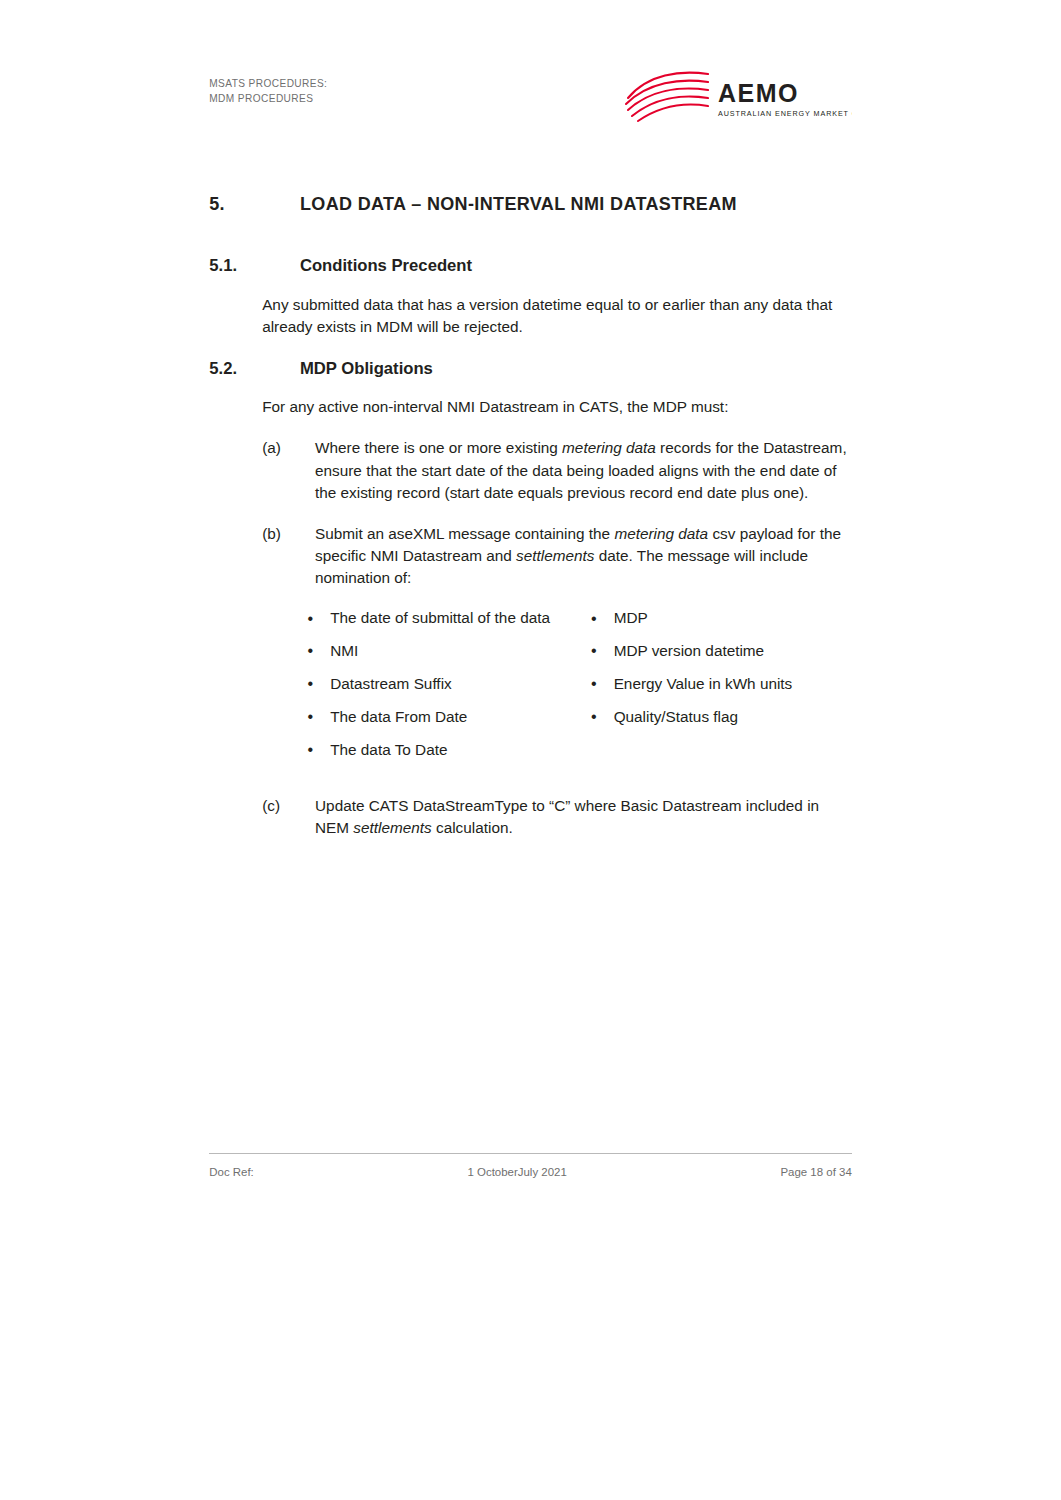MSATS PROCEDURES:
MDM PROCEDURES
AEMO AUSTRALIAN ENERGY MARKET OPERATOR
5. LOAD DATA – NON-INTERVAL NMI DATASTREAM
5.1. Conditions Precedent
Any submitted data that has a version datetime equal to or earlier than any data that already exists in MDM will be rejected.
5.2. MDP Obligations
For any active non-interval NMI Datastream in CATS, the MDP must:
(a)
Where there is one or more existing metering data records for the Datastream, ensure that the start date of the data being loaded aligns with the end date of the existing record (start date equals previous record end date plus one).
(b)
Submit an aseXML message containing the metering data csv payload for the specific NMI Datastream and settlements date. The message will include nomination of:
The date of submittal of the data
NMI
Datastream Suffix
The data From Date
The data To Date
MDP
MDP version datetime
Energy Value in kWh units
Quality/Status flag
(c)
Update CATS DataStreamType to “C” where Basic Datastream included in NEM settlements calculation.
Doc Ref:
1 OctoberJuly 2021
Page 18 of 34